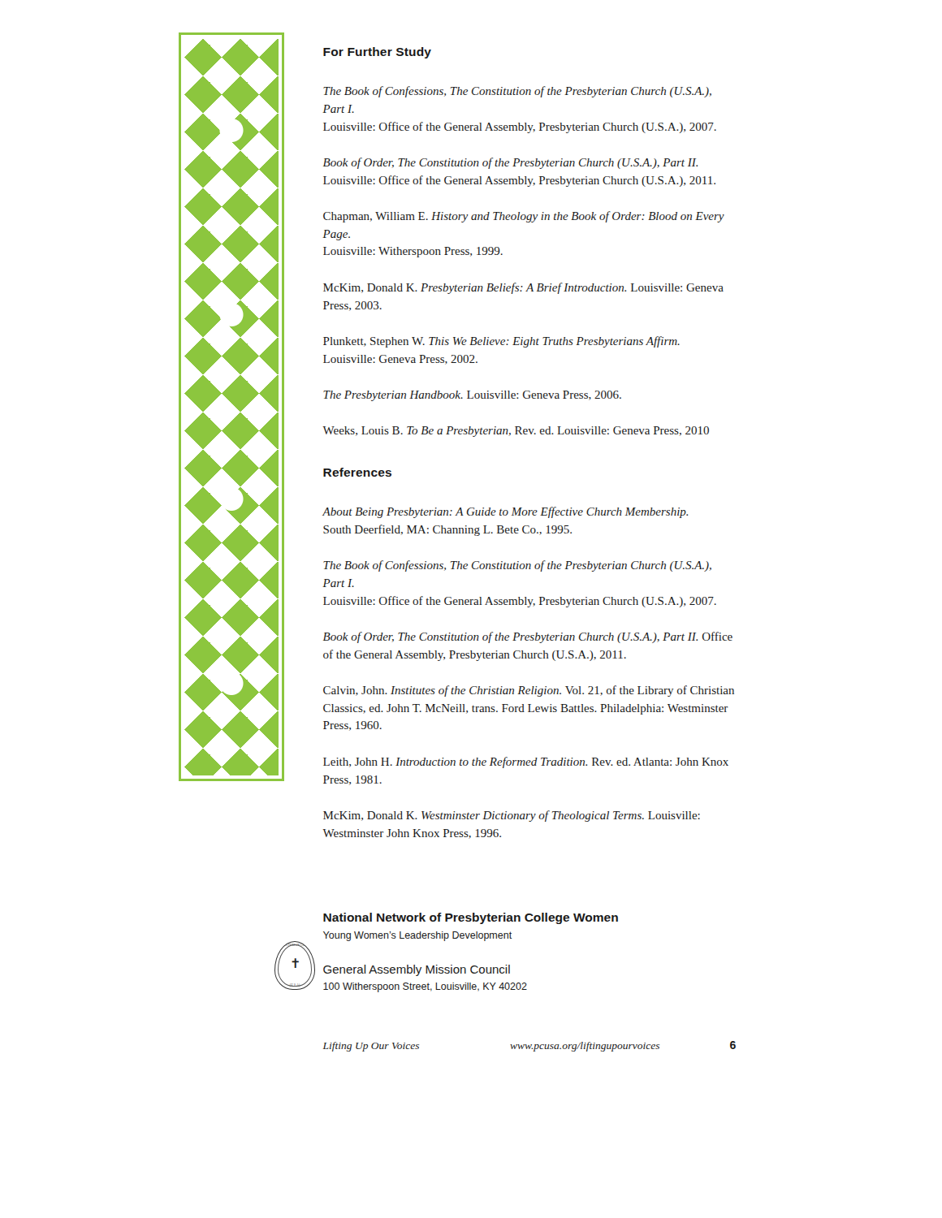For Further Study
The Book of Confessions, The Constitution of the Presbyterian Church (U.S.A.), Part I.
Louisville: Office of the General Assembly, Presbyterian Church (U.S.A.), 2007.
Book of Order, The Constitution of the Presbyterian Church (U.S.A.), Part II. Louisville: Office of the General Assembly, Presbyterian Church (U.S.A.), 2011.
Chapman, William E. History and Theology in the Book of Order: Blood on Every Page.
Louisville: Witherspoon Press, 1999.
McKim, Donald K. Presbyterian Beliefs: A Brief Introduction. Louisville: Geneva Press, 2003.
Plunkett, Stephen W. This We Believe: Eight Truths Presbyterians Affirm. Louisville: Geneva Press, 2002.
The Presbyterian Handbook. Louisville: Geneva Press, 2006.
Weeks, Louis B. To Be a Presbyterian, Rev. ed. Louisville: Geneva Press, 2010
References
About Being Presbyterian: A Guide to More Effective Church Membership.
South Deerfield, MA: Channing L. Bete Co., 1995.
The Book of Confessions, The Constitution of the Presbyterian Church (U.S.A.), Part I.
Louisville: Office of the General Assembly, Presbyterian Church (U.S.A.), 2007.
Book of Order, The Constitution of the Presbyterian Church (U.S.A.), Part II. Office of the General Assembly, Presbyterian Church (U.S.A.), 2011.
Calvin, John. Institutes of the Christian Religion. Vol. 21, of the Library of Christian Classics, ed. John T. McNeill, trans. Ford Lewis Battles. Philadelphia: Westminster Press, 1960.
Leith, John H. Introduction to the Reformed Tradition. Rev. ed. Atlanta: John Knox Press, 1981.
McKim, Donald K. Westminster Dictionary of Theological Terms. Louisville: Westminster John Knox Press, 1996.
PRESBYTERIAN CHURCH
✝
(U S A)
National Network of Presbyterian College Women
Young Women’s Leadership Development
General Assembly Mission Council
100 Witherspoon Street, Louisville, KY 40202
Lifting Up Our Voices www.pcusa.org/liftingupourvoices 6